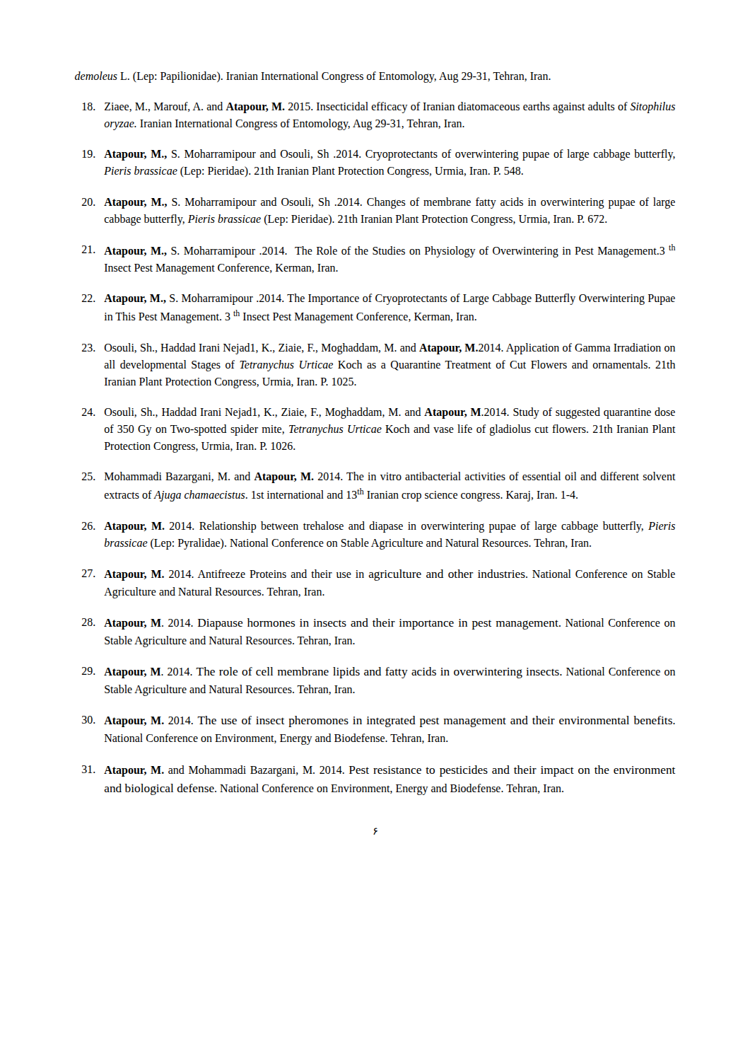demoleus L. (Lep: Papilionidae). Iranian International Congress of Entomology, Aug 29-31, Tehran, Iran.
Ziaee, M., Marouf, A. and Atapour, M. 2015. Insecticidal efficacy of Iranian diatomaceous earths against adults of Sitophilus oryzae. Iranian International Congress of Entomology, Aug 29-31, Tehran, Iran.
Atapour, M., S. Moharramipour and Osouli, Sh .2014. Cryoprotectants of overwintering pupae of large cabbage butterfly, Pieris brassicae (Lep: Pieridae). 21th Iranian Plant Protection Congress, Urmia, Iran. P. 548.
Atapour, M., S. Moharramipour and Osouli, Sh .2014. Changes of membrane fatty acids in overwintering pupae of large cabbage butterfly, Pieris brassicae (Lep: Pieridae). 21th Iranian Plant Protection Congress, Urmia, Iran. P. 672.
Atapour, M., S. Moharramipour .2014. The Role of the Studies on Physiology of Overwintering in Pest Management.3 th Insect Pest Management Conference, Kerman, Iran.
Atapour, M., S. Moharramipour .2014. The Importance of Cryoprotectants of Large Cabbage Butterfly Overwintering Pupae in This Pest Management. 3 th Insect Pest Management Conference, Kerman, Iran.
Osouli, Sh., Haddad Irani Nejad1, K., Ziaie, F., Moghaddam, M. and Atapour, M. 2014. Application of Gamma Irradiation on all developmental Stages of Tetranychus Urticae Koch as a Quarantine Treatment of Cut Flowers and ornamentals. 21th Iranian Plant Protection Congress, Urmia, Iran. P. 1025.
Osouli, Sh., Haddad Irani Nejad1, K., Ziaie, F., Moghaddam, M. and Atapour, M.2014. Study of suggested quarantine dose of 350 Gy on Two-spotted spider mite, Tetranychus Urticae Koch and vase life of gladiolus cut flowers. 21th Iranian Plant Protection Congress, Urmia, Iran. P. 1026.
Mohammadi Bazargani, M. and Atapour, M. 2014. The in vitro antibacterial activities of essential oil and different solvent extracts of Ajuga chamaecistus. 1st international and 13th Iranian crop science congress. Karaj, Iran. 1-4.
Atapour, M. 2014. Relationship between trehalose and diapase in overwintering pupae of large cabbage butterfly, Pieris brassicae (Lep: Pyralidae). National Conference on Stable Agriculture and Natural Resources. Tehran, Iran.
Atapour, M. 2014. Antifreeze Proteins and their use in agriculture and other industries. National Conference on Stable Agriculture and Natural Resources. Tehran, Iran.
Atapour, M. 2014. Diapause hormones in insects and their importance in pest management. National Conference on Stable Agriculture and Natural Resources. Tehran, Iran.
Atapour, M. 2014. The role of cell membrane lipids and fatty acids in overwintering insects. National Conference on Stable Agriculture and Natural Resources. Tehran, Iran.
Atapour, M. 2014. The use of insect pheromones in integrated pest management and their environmental benefits. National Conference on Environment, Energy and Biodefense. Tehran, Iran.
Atapour, M. and Mohammadi Bazargani, M. 2014. Pest resistance to pesticides and their impact on the environment and biological defense. National Conference on Environment, Energy and Biodefense. Tehran, Iran.
۶